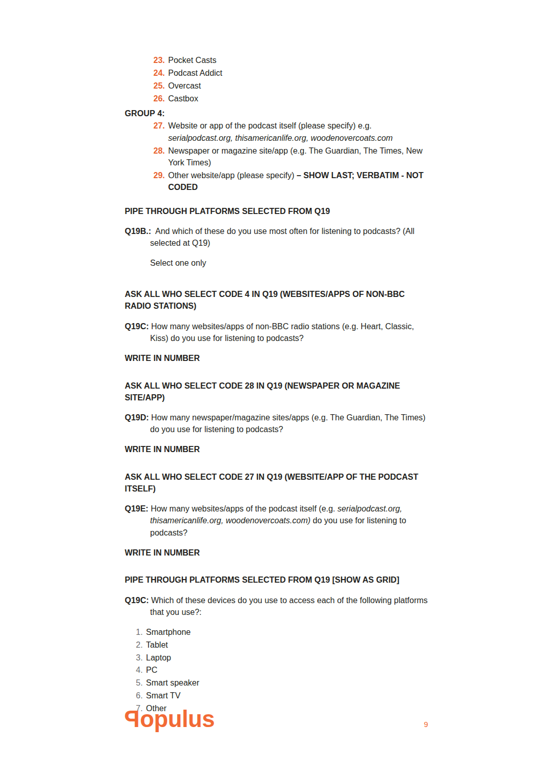23. Pocket Casts
24. Podcast Addict
25. Overcast
26. Castbox
GROUP 4:
27. Website or app of the podcast itself (please specify) e.g. serialpodcast.org, thisamericanlife.org, woodenovercoats.com
28. Newspaper or magazine site/app (e.g. The Guardian, The Times, New York Times)
29. Other website/app (please specify) – SHOW LAST; VERBATIM - NOT CODED
PIPE THROUGH PLATFORMS SELECTED FROM Q19
Q19B.: And which of these do you use most often for listening to podcasts? (All selected at Q19)
Select one only
ASK ALL WHO SELECT CODE 4 IN Q19 (WEBSITES/APPS OF NON-BBC RADIO STATIONS)
Q19C: How many websites/apps of non-BBC radio stations (e.g. Heart, Classic, Kiss) do you use for listening to podcasts?
WRITE IN NUMBER
ASK ALL WHO SELECT CODE 28 IN Q19 (NEWSPAPER OR MAGAZINE SITE/APP)
Q19D: How many newspaper/magazine sites/apps (e.g. The Guardian, The Times) do you use for listening to podcasts?
WRITE IN NUMBER
ASK ALL WHO SELECT CODE 27 IN Q19 (WEBSITE/APP OF THE PODCAST ITSELF)
Q19E: How many websites/apps of the podcast itself (e.g. serialpodcast.org, thisamericanlife.org, woodenovercoats.com) do you use for listening to podcasts?
WRITE IN NUMBER
PIPE THROUGH PLATFORMS SELECTED FROM Q19 [SHOW AS GRID]
Q19C: Which of these devices do you use to access each of the following platforms that you use?:
1. Smartphone
2. Tablet
3. Laptop
4. PC
5. Smart speaker
6. Smart TV
7. Other
Populus 9